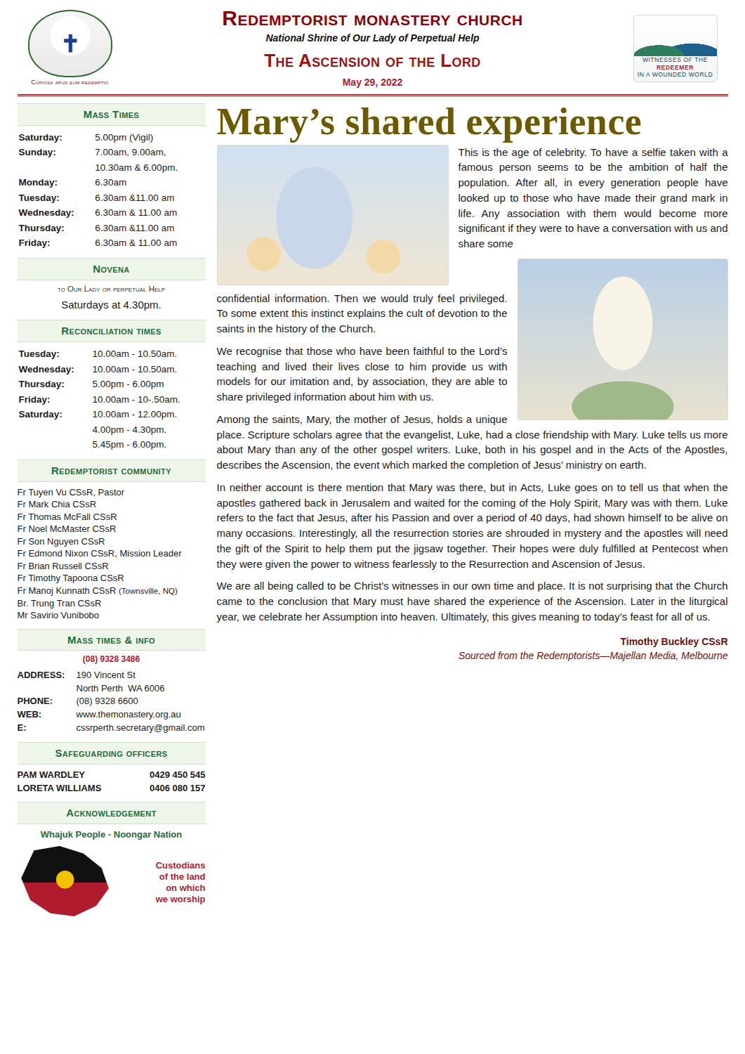Copiosa apud eum redemptio
Redemptorist monastery church
National Shrine of Our Lady of Perpetual Help
The Ascension of the Lord
May 29, 2022
Witnesses of the
Redeemer
in a wounded world
Mass Times
| Saturday: | 5.00pm (Vigil) |
| Sunday: | 7.00am, 9.00am, |
| | 10.30am & 6.00pm. |
| Monday: | 6.30am |
| Tuesday: | 6.30am &11.00 am |
| Wednesday: | 6.30am & 11.00 am |
| Thursday: | 6.30am &11.00 am |
| Friday: | 6.30am & 11.00 am |
Novena
to Our Lady or perpetual Help
Saturdays at 4.30pm.
Reconciliation times
| Tuesday: | 10.00am - 10.50am. |
| Wednesday: | 10.00am - 10.50am. |
| Thursday: | 5.00pm - 6.00pm |
| Friday: | 10.00am - 10-.50am. |
| Saturday: | 10.00am - 12.00pm. |
| | 4.00pm - 4.30pm. |
| | 5.45pm - 6.00pm. |
Redemptorist community
Fr Tuyen Vu CSsR, Pastor
Fr Mark Chia CSsR
Fr Thomas McFall CSsR
Fr Noel McMaster CSsR
Fr Son Nguyen CSsR
Fr Edmond Nixon CSsR, Mission Leader
Fr Brian Russell CSsR
Fr Timothy Tapoona CSsR
Fr Manoj Kunnath CSsR (Townsville, NQ)
Br. Trung Tran CSsR
Mr Savirio Vunibobo
Mass times & info
(08) 9328 3486
ADDRESS:
190 Vincent St
North Perth WA 6006
PHONE:
(08) 9328 6600
WEB:
www.themonastery.org.au
E:
cssrperth.secretary@gmail.com
Safeguarding officers
PAM WARDLEY
0429 450 545
LORETA WILLIAMS
0406 080 157
Acknowledgement
Whajuk People - Noongar Nation
Custodians
of the land
on which
we worship
Mary’s shared experience
This is the age of celebrity. To have a selfie taken with a famous person seems to be the ambition of half the population. After all, in every generation people have looked up to those who have made their grand mark in life. Any association with them would become more significant if they were to have a conversation with us and share some
confidential information. Then we would truly feel privileged. To some extent this instinct explains the cult of devotion to the saints in the history of the Church.
We recognise that those who have been faithful to the Lord’s teaching and lived their lives close to him provide us with models for our imitation and, by association, they are able to share privileged information about him with us.
Among the saints, Mary, the mother of Jesus, holds a unique place. Scripture scholars agree that the evangelist, Luke, had a close friendship with Mary. Luke tells us more about Mary than any of the other gospel writers. Luke, both in his gospel and in the Acts of the Apostles, describes the Ascension, the event which marked the completion of Jesus’ ministry on earth.
In neither account is there mention that Mary was there, but in Acts, Luke goes on to tell us that when the apostles gathered back in Jerusalem and waited for the coming of the Holy Spirit, Mary was with them. Luke refers to the fact that Jesus, after his Passion and over a period of 40 days, had shown himself to be alive on many occasions. Interestingly, all the resurrection stories are shrouded in mystery and the apostles will need the gift of the Spirit to help them put the jigsaw together. Their hopes were duly fulfilled at Pentecost when they were given the power to witness fearlessly to the Resurrection and Ascension of Jesus.
We are all being called to be Christ’s witnesses in our own time and place. It is not surprising that the Church came to the conclusion that Mary must have shared the experience of the Ascension. Later in the liturgical year, we celebrate her Assumption into heaven. Ultimately, this gives meaning to today’s feast for all of us.
Timothy Buckley CSsR
Sourced from the Redemptorists—Majellan Media, Melbourne